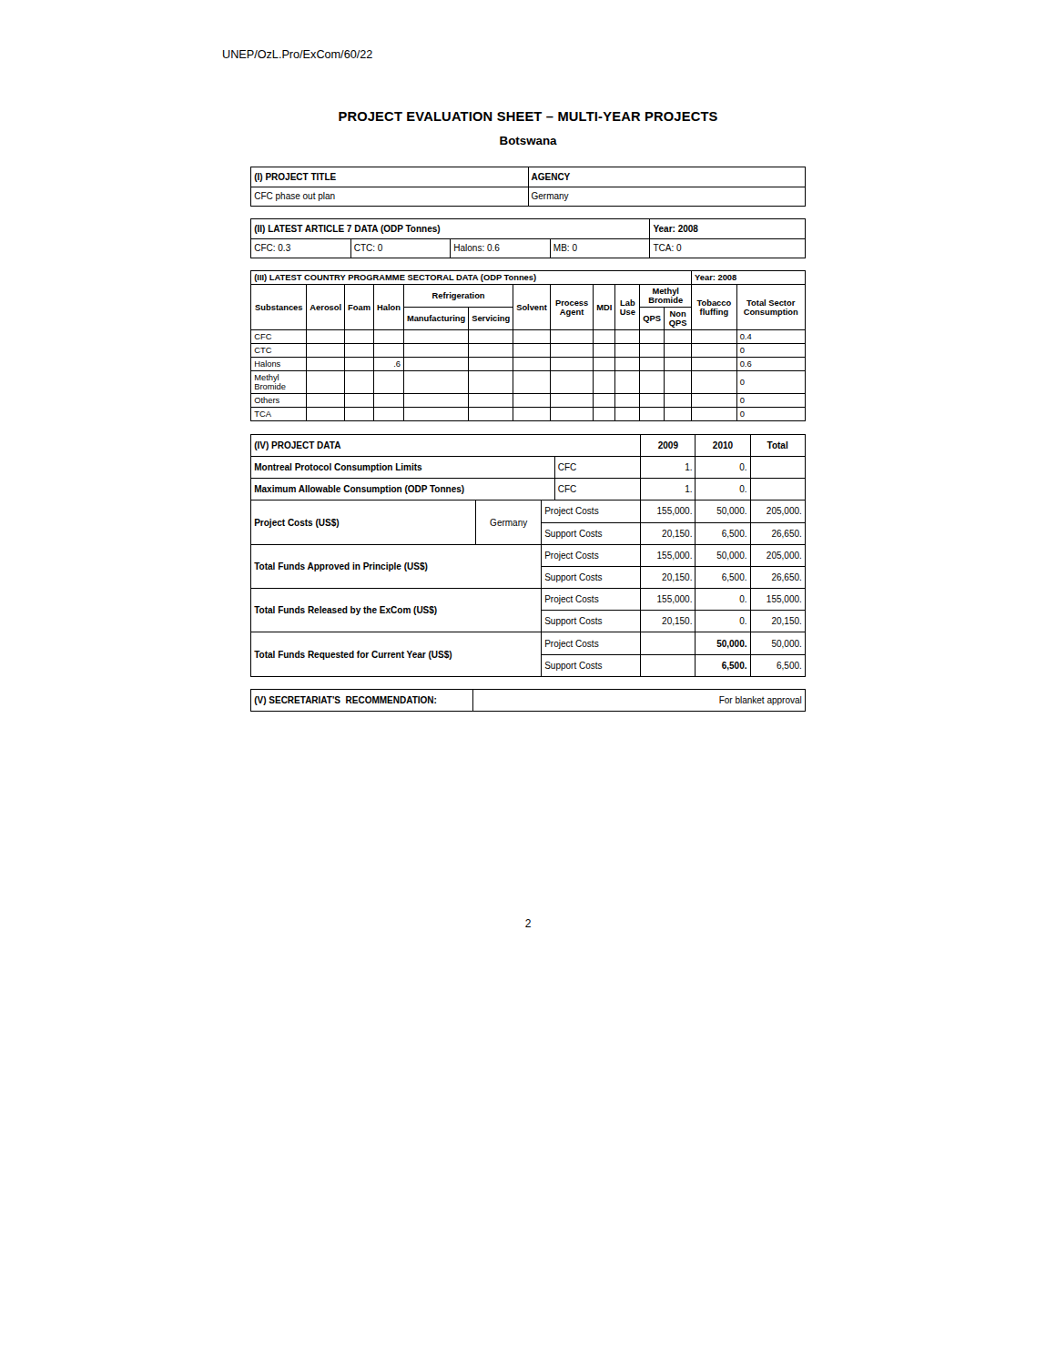UNEP/OzL.Pro/ExCom/60/22
PROJECT EVALUATION SHEET – MULTI-YEAR PROJECTS
Botswana
| (I) PROJECT TITLE | AGENCY |
| CFC phase out plan | Germany |
| (II) LATEST ARTICLE 7 DATA (ODP Tonnes) | Year: 2008 |
| CFC: 0.3 | CTC: 0 | Halons: 0.6 | MB: 0 | TCA: 0 |
| (III) LATEST COUNTRY PROGRAMME SECTORAL DATA (ODP Tonnes) | Year: 2008 |
| Substances | Aerosol | Foam | Halon | Refrigeration | Solvent | Process Agent | MDI | Lab Use | Methyl Bromide | Tobacco fluffing | Total Sector Consumption |
| Manufacturing | Servicing | QPS | Non QPS |
| CFC | | | | | | | | | | | | | 0.4 |
| CTC | | | | | | | | | | | | | 0 |
| Halons | | | .6 | | | | | | | | | | 0.6 |
| Methyl Bromide | | | | | | | | | | | | | 0 |
| Others | | | | | | | | | | | | | 0 |
| TCA | | | | | | | | | | | | | 0 |
| (IV) PROJECT DATA | 2009 | 2010 | Total |
| Montreal Protocol Consumption Limits | CFC | 1. | 0. | |
| Maximum Allowable Consumption (ODP Tonnes) | CFC | 1. | 0. | |
| Project Costs (US$) | Germany | Project Costs | 155,000. | 50,000. | 205,000. |
| Support Costs | 20,150. | 6,500. | 26,650. |
| Total Funds Approved in Principle (US$) | Project Costs | 155,000. | 50,000. | 205,000. |
| Support Costs | 20,150. | 6,500. | 26,650. |
| Total Funds Released by the ExCom (US$) | Project Costs | 155,000. | 0. | 155,000. |
| Support Costs | 20,150. | 0. | 20,150. |
| Total Funds Requested for Current Year (US$) | Project Costs | | 50,000. | 50,000. |
| Support Costs | | 6,500. | 6,500. |
| (V) SECRETARIAT'S RECOMMENDATION: | For blanket approval |
2